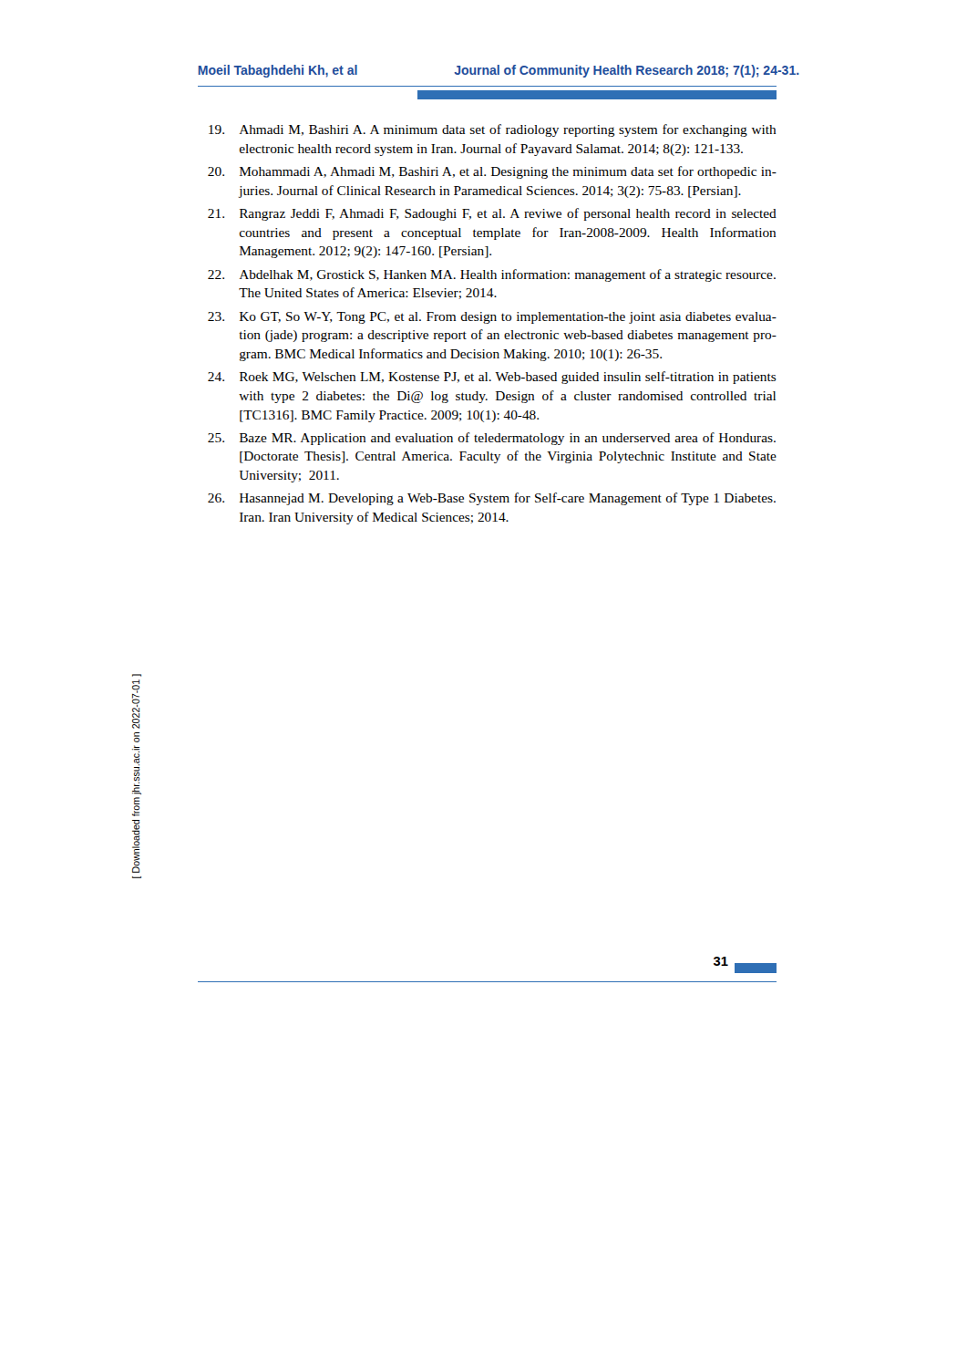Moeil Tabaghdehi Kh, et al Journal of Community Health Research 2018; 7(1); 24-31.
19. Ahmadi M, Bashiri A. A minimum data set of radiology reporting system for exchanging with electronic health record system in Iran. Journal of Payavard Salamat. 2014; 8(2): 121-133.
20. Mohammadi A, Ahmadi M, Bashiri A, et al. Designing the minimum data set for orthopedic injuries. Journal of Clinical Research in Paramedical Sciences. 2014; 3(2): 75-83. [Persian].
21. Rangraz Jeddi F, Ahmadi F, Sadoughi F, et al. A reviwe of personal health record in selected countries and present a conceptual template for Iran-2008-2009. Health Information Management. 2012; 9(2): 147-160. [Persian].
22. Abdelhak M, Grostick S, Hanken MA. Health information: management of a strategic resource. The United States of America: Elsevier; 2014.
23. Ko GT, So W-Y, Tong PC, et al. From design to implementation-the joint asia diabetes evaluation (jade) program: a descriptive report of an electronic web-based diabetes management program. BMC Medical Informatics and Decision Making. 2010; 10(1): 26-35.
24. Roek MG, Welschen LM, Kostense PJ, et al. Web-based guided insulin self-titration in patients with type 2 diabetes: the Di@ log study. Design of a cluster randomised controlled trial [TC1316]. BMC Family Practice. 2009; 10(1): 40-48.
25. Baze MR. Application and evaluation of teledermatology in an underserved area of Honduras. [Doctorate Thesis]. Central America. Faculty of the Virginia Polytechnic Institute and State University; 2011.
26. Hasannejad M. Developing a Web-Base System for Self-care Management of Type 1 Diabetes. Iran. Iran University of Medical Sciences; 2014.
[ Downloaded from jhr.ssu.ac.ir on 2022-07-01 ]
31